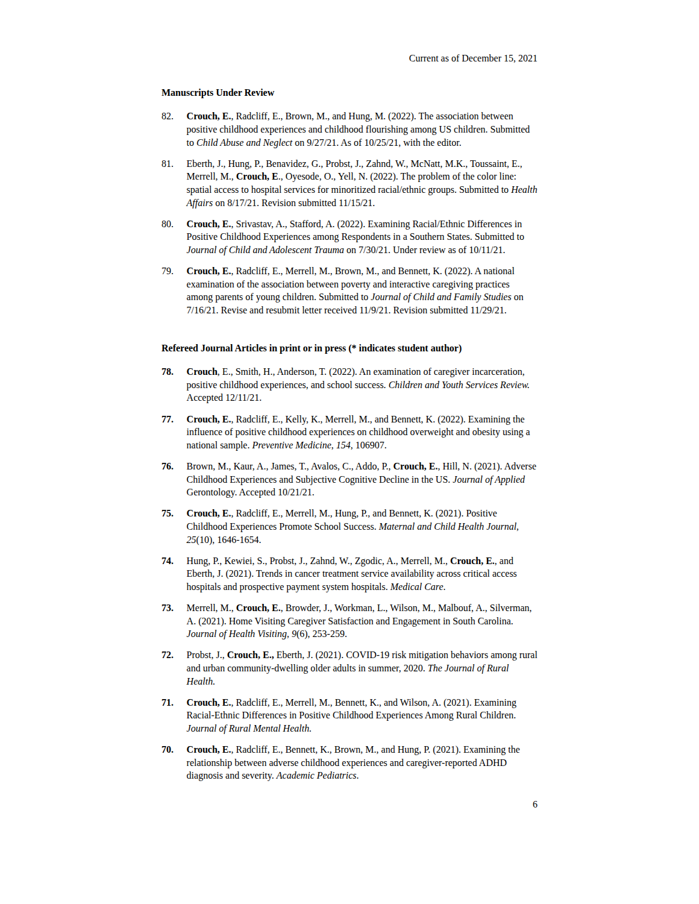Current as of December 15, 2021
Manuscripts Under Review
82. Crouch, E., Radcliff, E., Brown, M., and Hung, M. (2022). The association between positive childhood experiences and childhood flourishing among US children. Submitted to Child Abuse and Neglect on 9/27/21. As of 10/25/21, with the editor.
81. Eberth, J., Hung, P., Benavidez, G., Probst, J., Zahnd, W., McNatt, M.K., Toussaint, E., Merrell, M., Crouch, E., Oyesode, O., Yell, N. (2022). The problem of the color line: spatial access to hospital services for minoritized racial/ethnic groups. Submitted to Health Affairs on 8/17/21. Revision submitted 11/15/21.
80. Crouch, E., Srivastav, A., Stafford, A. (2022). Examining Racial/Ethnic Differences in Positive Childhood Experiences among Respondents in a Southern States. Submitted to Journal of Child and Adolescent Trauma on 7/30/21. Under review as of 10/11/21.
79. Crouch, E., Radcliff, E., Merrell, M., Brown, M., and Bennett, K. (2022). A national examination of the association between poverty and interactive caregiving practices among parents of young children. Submitted to Journal of Child and Family Studies on 7/16/21. Revise and resubmit letter received 11/9/21. Revision submitted 11/29/21.
Refereed Journal Articles in print or in press (* indicates student author)
78. Crouch, E., Smith, H., Anderson, T. (2022). An examination of caregiver incarceration, positive childhood experiences, and school success. Children and Youth Services Review. Accepted 12/11/21.
77. Crouch, E., Radcliff, E., Kelly, K., Merrell, M., and Bennett, K. (2022). Examining the influence of positive childhood experiences on childhood overweight and obesity using a national sample. Preventive Medicine, 154, 106907.
76. Brown, M., Kaur, A., James, T., Avalos, C., Addo, P., Crouch, E., Hill, N. (2021). Adverse Childhood Experiences and Subjective Cognitive Decline in the US. Journal of Applied Gerontology. Accepted 10/21/21.
75. Crouch, E., Radcliff, E., Merrell, M., Hung, P., and Bennett, K. (2021). Positive Childhood Experiences Promote School Success. Maternal and Child Health Journal, 25(10), 1646-1654.
74. Hung, P., Kewiei, S., Probst, J., Zahnd, W., Zgodic, A., Merrell, M., Crouch, E., and Eberth, J. (2021). Trends in cancer treatment service availability across critical access hospitals and prospective payment system hospitals. Medical Care.
73. Merrell, M., Crouch, E., Browder, J., Workman, L., Wilson, M., Malbouf, A., Silverman, A. (2021). Home Visiting Caregiver Satisfaction and Engagement in South Carolina. Journal of Health Visiting, 9(6), 253-259.
72. Probst, J., Crouch, E., Eberth, J. (2021). COVID-19 risk mitigation behaviors among rural and urban community-dwelling older adults in summer, 2020. The Journal of Rural Health.
71. Crouch, E., Radcliff, E., Merrell, M., Bennett, K., and Wilson, A. (2021). Examining Racial-Ethnic Differences in Positive Childhood Experiences Among Rural Children. Journal of Rural Mental Health.
70. Crouch, E., Radcliff, E., Bennett, K., Brown, M., and Hung, P. (2021). Examining the relationship between adverse childhood experiences and caregiver-reported ADHD diagnosis and severity. Academic Pediatrics.
6